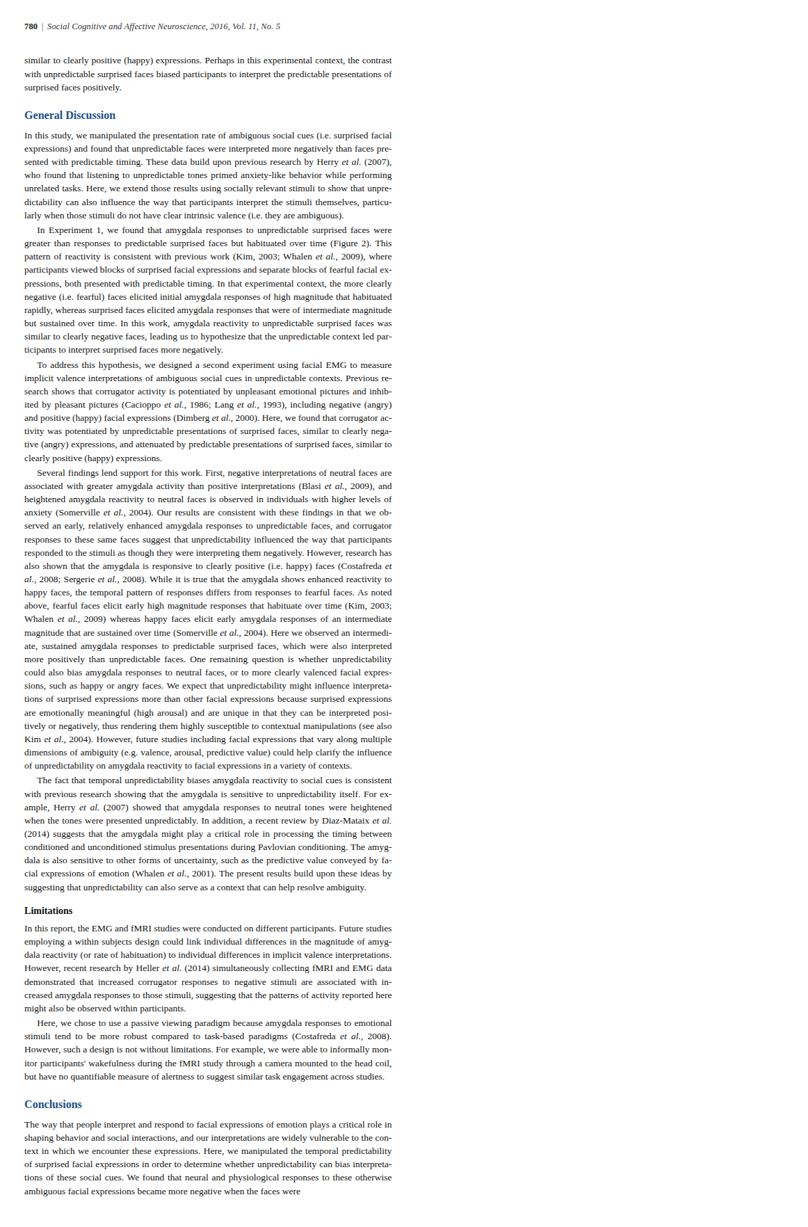780|Social Cognitive and Affective Neuroscience, 2016, Vol. 11, No. 5
similar to clearly positive (happy) expressions. Perhaps in this experimental context, the contrast with unpredictable surprised faces biased participants to interpret the predictable presentations of surprised faces positively.
General Discussion
In this study, we manipulated the presentation rate of ambiguous social cues (i.e. surprised facial expressions) and found that unpredictable faces were interpreted more negatively than faces presented with predictable timing. These data build upon previous research by Herry et al. (2007), who found that listening to unpredictable tones primed anxiety-like behavior while performing unrelated tasks. Here, we extend those results using socially relevant stimuli to show that unpredictability can also influence the way that participants interpret the stimuli themselves, particularly when those stimuli do not have clear intrinsic valence (i.e. they are ambiguous).
In Experiment 1, we found that amygdala responses to unpredictable surprised faces were greater than responses to predictable surprised faces but habituated over time (Figure 2). This pattern of reactivity is consistent with previous work (Kim, 2003; Whalen et al., 2009), where participants viewed blocks of surprised facial expressions and separate blocks of fearful facial expressions, both presented with predictable timing. In that experimental context, the more clearly negative (i.e. fearful) faces elicited initial amygdala responses of high magnitude that habituated rapidly, whereas surprised faces elicited amygdala responses that were of intermediate magnitude but sustained over time. In this work, amygdala reactivity to unpredictable surprised faces was similar to clearly negative faces, leading us to hypothesize that the unpredictable context led participants to interpret surprised faces more negatively.
To address this hypothesis, we designed a second experiment using facial EMG to measure implicit valence interpretations of ambiguous social cues in unpredictable contexts. Previous research shows that corrugator activity is potentiated by unpleasant emotional pictures and inhibited by pleasant pictures (Cacioppo et al., 1986; Lang et al., 1993), including negative (angry) and positive (happy) facial expressions (Dimberg et al., 2000). Here, we found that corrugator activity was potentiated by unpredictable presentations of surprised faces, similar to clearly negative (angry) expressions, and attenuated by predictable presentations of surprised faces, similar to clearly positive (happy) expressions.
Several findings lend support for this work. First, negative interpretations of neutral faces are associated with greater amygdala activity than positive interpretations (Blasi et al., 2009), and heightened amygdala reactivity to neutral faces is observed in individuals with higher levels of anxiety (Somerville et al., 2004). Our results are consistent with these findings in that we observed an early, relatively enhanced amygdala responses to unpredictable faces, and corrugator responses to these same faces suggest that unpredictability influenced the way that participants responded to the stimuli as though they were interpreting them negatively. However, research has also shown that the amygdala is responsive to clearly positive (i.e. happy) faces (Costafreda et al., 2008; Sergerie et al., 2008). While it is true that the amygdala shows enhanced reactivity to happy faces, the temporal pattern of responses differs from responses to fearful faces. As noted above, fearful faces elicit early high magnitude responses that habituate over time (Kim, 2003; Whalen et al., 2009) whereas happy faces elicit early amygdala responses of an intermediate magnitude that are sustained over time (Somerville et al., 2004). Here we observed an intermediate, sustained amygdala responses to predictable surprised faces, which were also interpreted more positively than unpredictable faces. One remaining question is whether unpredictability could also bias amygdala responses to neutral faces, or to more clearly valenced facial expressions, such as happy or angry faces. We expect that unpredictability might influence interpretations of surprised expressions more than other facial expressions because surprised expressions are emotionally meaningful (high arousal) and are unique in that they can be interpreted positively or negatively, thus rendering them highly susceptible to contextual manipulations (see also Kim et al., 2004). However, future studies including facial expressions that vary along multiple dimensions of ambiguity (e.g. valence, arousal, predictive value) could help clarify the influence of unpredictability on amygdala reactivity to facial expressions in a variety of contexts.
The fact that temporal unpredictability biases amygdala reactivity to social cues is consistent with previous research showing that the amygdala is sensitive to unpredictability itself. For example, Herry et al. (2007) showed that amygdala responses to neutral tones were heightened when the tones were presented unpredictably. In addition, a recent review by Diaz-Mataix et al. (2014) suggests that the amygdala might play a critical role in processing the timing between conditioned and unconditioned stimulus presentations during Pavlovian conditioning. The amygdala is also sensitive to other forms of uncertainty, such as the predictive value conveyed by facial expressions of emotion (Whalen et al., 2001). The present results build upon these ideas by suggesting that unpredictability can also serve as a context that can help resolve ambiguity.
Limitations
In this report, the EMG and fMRI studies were conducted on different participants. Future studies employing a within subjects design could link individual differences in the magnitude of amygdala reactivity (or rate of habituation) to individual differences in implicit valence interpretations. However, recent research by Heller et al. (2014) simultaneously collecting fMRI and EMG data demonstrated that increased corrugator responses to negative stimuli are associated with increased amygdala responses to those stimuli, suggesting that the patterns of activity reported here might also be observed within participants.
Here, we chose to use a passive viewing paradigm because amygdala responses to emotional stimuli tend to be more robust compared to task-based paradigms (Costafreda et al., 2008). However, such a design is not without limitations. For example, we were able to informally monitor participants' wakefulness during the fMRI study through a camera mounted to the head coil, but have no quantifiable measure of alertness to suggest similar task engagement across studies.
Conclusions
The way that people interpret and respond to facial expressions of emotion plays a critical role in shaping behavior and social interactions, and our interpretations are widely vulnerable to the context in which we encounter these expressions. Here, we manipulated the temporal predictability of surprised facial expressions in order to determine whether unpredictability can bias interpretations of these social cues. We found that neural and physiological responses to these otherwise ambiguous facial expressions became more negative when the faces were